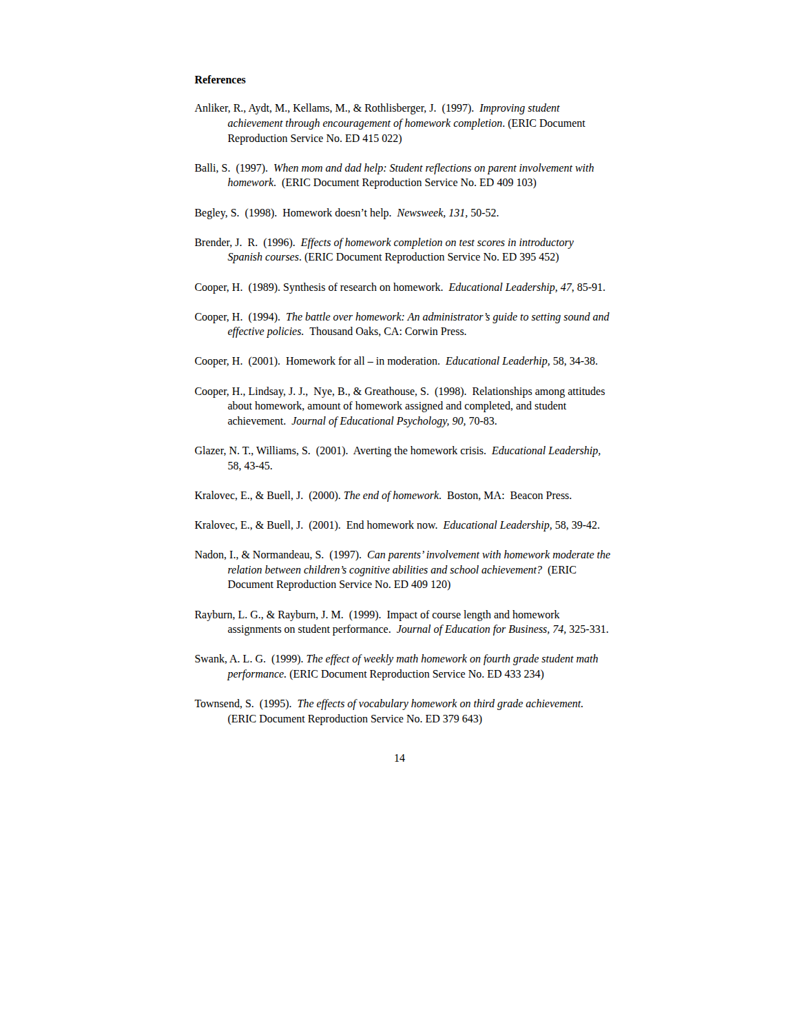References
Anliker, R., Aydt, M., Kellams, M., & Rothlisberger, J. (1997). Improving student achievement through encouragement of homework completion. (ERIC Document Reproduction Service No. ED 415 022)
Balli, S. (1997). When mom and dad help: Student reflections on parent involvement with homework. (ERIC Document Reproduction Service No. ED 409 103)
Begley, S. (1998). Homework doesn’t help. Newsweek, 131, 50-52.
Brender, J. R. (1996). Effects of homework completion on test scores in introductory Spanish courses. (ERIC Document Reproduction Service No. ED 395 452)
Cooper, H. (1989). Synthesis of research on homework. Educational Leadership, 47, 85-91.
Cooper, H. (1994). The battle over homework: An administrator’s guide to setting sound and effective policies. Thousand Oaks, CA: Corwin Press.
Cooper, H. (2001). Homework for all – in moderation. Educational Leaderhip, 58, 34-38.
Cooper, H., Lindsay, J. J., Nye, B., & Greathouse, S. (1998). Relationships among attitudes about homework, amount of homework assigned and completed, and student achievement. Journal of Educational Psychology, 90, 70-83.
Glazer, N. T., Williams, S. (2001). Averting the homework crisis. Educational Leadership, 58, 43-45.
Kralovec, E., & Buell, J. (2000). The end of homework. Boston, MA: Beacon Press.
Kralovec, E., & Buell, J. (2001). End homework now. Educational Leadership, 58, 39-42.
Nadon, I., & Normandeau, S. (1997). Can parents’ involvement with homework moderate the relation between children’s cognitive abilities and school achievement? (ERIC Document Reproduction Service No. ED 409 120)
Rayburn, L. G., & Rayburn, J. M. (1999). Impact of course length and homework assignments on student performance. Journal of Education for Business, 74, 325-331.
Swank, A. L. G. (1999). The effect of weekly math homework on fourth grade student math performance. (ERIC Document Reproduction Service No. ED 433 234)
Townsend, S. (1995). The effects of vocabulary homework on third grade achievement. (ERIC Document Reproduction Service No. ED 379 643)
14